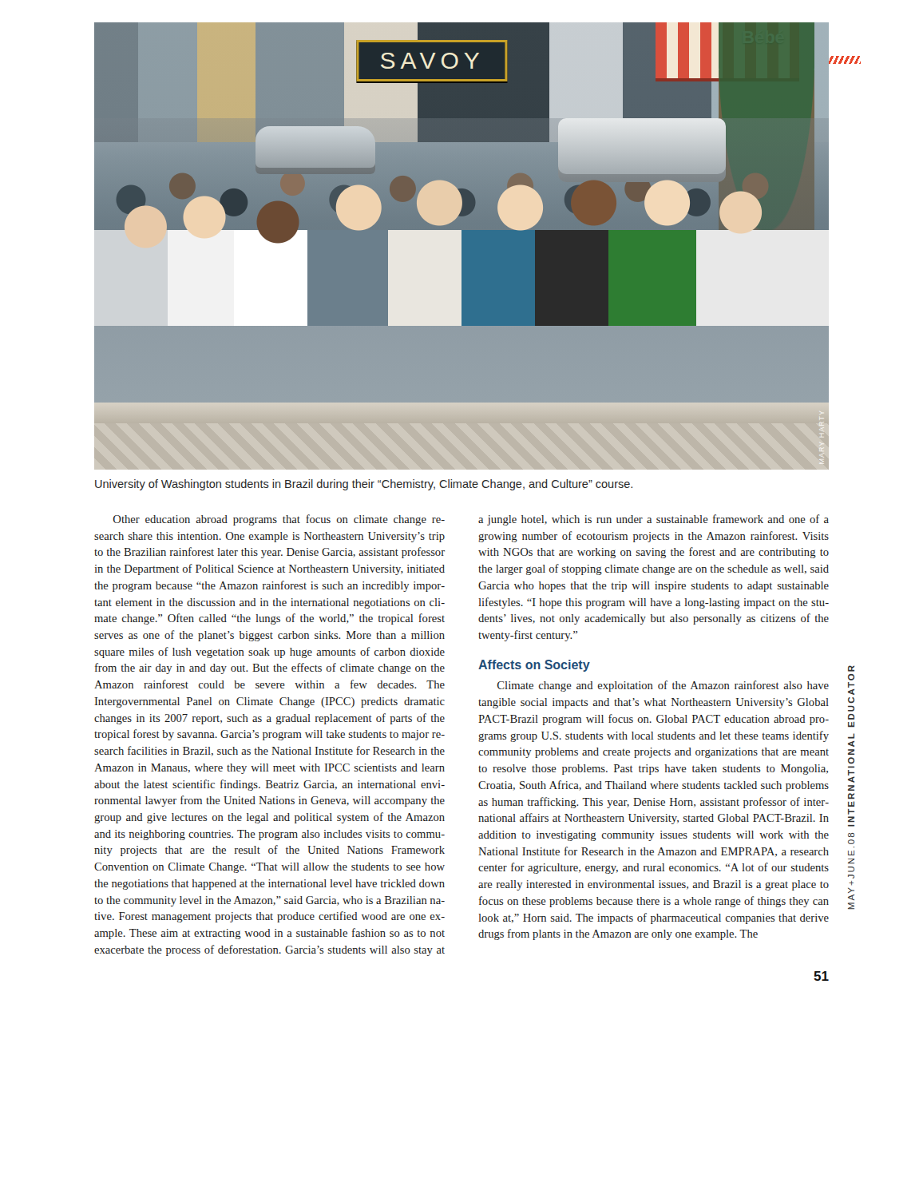SAVOY
Bébé
MARY HARTY
University of Washington students in Brazil during their “Chemistry, Climate Change, and Culture” course.
Other education abroad programs that focus on climate change research share this intention. One example is Northeastern University’s trip to the Brazilian rainforest later this year. Denise Garcia, assistant professor in the Department of Political Science at Northeastern University, initiated the program because “the Amazon rainforest is such an incredibly important element in the discussion and in the international negotiations on climate change.” Often called “the lungs of the world,” the tropical forest serves as one of the planet’s biggest carbon sinks. More than a million square miles of lush vegetation soak up huge amounts of carbon dioxide from the air day in and day out. But the effects of climate change on the Amazon rainforest could be severe within a few decades. The Intergovernmental Panel on Climate Change (IPCC) predicts dramatic changes in its 2007 report, such as a gradual replacement of parts of the tropical forest by savanna. Garcia’s program will take students to major research facilities in Brazil, such as the National Institute for Research in the Amazon in Manaus, where they will meet with IPCC scientists and learn about the latest scientific findings. Beatriz Garcia, an international environmental lawyer from the United Nations in Geneva, will accompany the group and give lectures on the legal and political system of the Amazon and its neighboring countries. The program also includes visits to community projects that are the result of the United Nations Framework Convention on Climate Change. “That will allow the students to see how the negotiations that happened at the international level have trickled down to the community level in the Amazon,” said Garcia, who is a Brazilian native. Forest management projects that produce certified wood are one example. These aim at extracting wood in a sustainable fashion so as to not exacerbate the process of deforestation. Garcia’s students will also stay at a jungle hotel, which is run under a sustainable framework and one of a growing number of ecotourism projects in the Amazon rainforest. Visits with NGOs that are working on saving the forest and are contributing to the larger goal of stopping climate change are on the schedule as well, said Garcia who hopes that the trip will inspire students to adapt sustainable lifestyles. “I hope this program will have a long-lasting impact on the students’ lives, not only academically but also personally as citizens of the twenty-first century.”
Affects on Society
Climate change and exploitation of the Amazon rainforest also have tangible social impacts and that’s what Northeastern University’s Global PACT-Brazil program will focus on. Global PACT education abroad programs group U.S. students with local students and let these teams identify community problems and create projects and organizations that are meant to resolve those problems. Past trips have taken students to Mongolia, Croatia, South Africa, and Thailand where students tackled such problems as human trafficking. This year, Denise Horn, assistant professor of international affairs at Northeastern University, started Global PACT-Brazil. In addition to investigating community issues students will work with the National Institute for Research in the Amazon and EMPRAPA, a research center for agriculture, energy, and rural economics. “A lot of our students are really interested in environmental issues, and Brazil is a great place to focus on these problems because there is a whole range of things they can look at,” Horn said. The impacts of pharmaceutical companies that derive drugs from plants in the Amazon are only one example. The
MAY+JUNE.08 INTERNATIONAL EDUCATOR
51